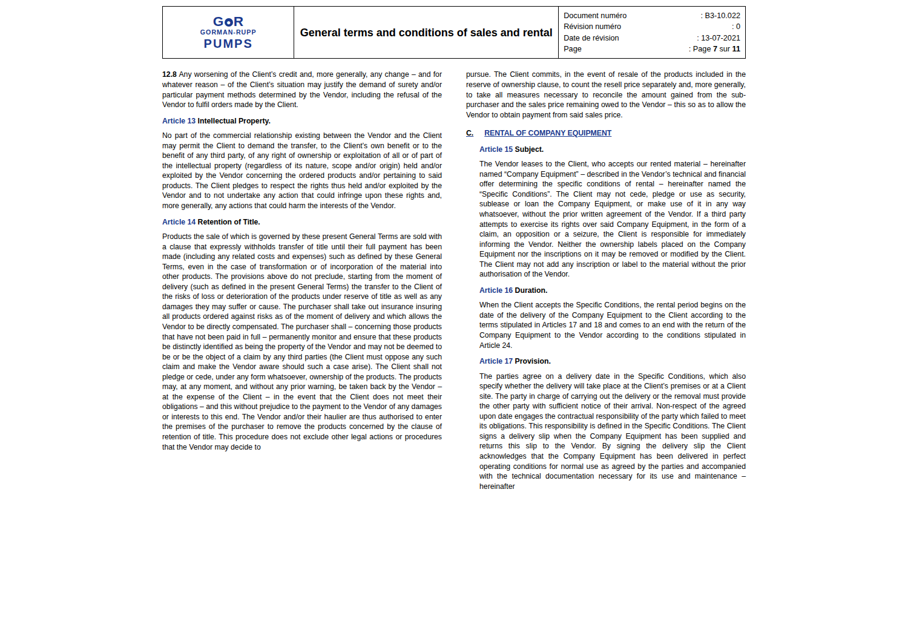| G ● R GORMAN-RUPP PUMPS | General terms and conditions of sales and rental | Document numéro : B3-10.022 Révision numéro : 0 Date de révision : 13-07-2021 Page : Page 7 sur 11 |
12.8 Any worsening of the Client’s credit and, more generally, any change – and for whatever reason – of the Client’s situation may justify the demand of surety and/or particular payment methods determined by the Vendor, including the refusal of the Vendor to fulfil orders made by the Client.
Article 13 Intellectual Property.
No part of the commercial relationship existing between the Vendor and the Client may permit the Client to demand the transfer, to the Client’s own benefit or to the benefit of any third party, of any right of ownership or exploitation of all or of part of the intellectual property (regardless of its nature, scope and/or origin) held and/or exploited by the Vendor concerning the ordered products and/or pertaining to said products. The Client pledges to respect the rights thus held and/or exploited by the Vendor and to not undertake any action that could infringe upon these rights and, more generally, any actions that could harm the interests of the Vendor.
Article 14 Retention of Title.
Products the sale of which is governed by these present General Terms are sold with a clause that expressly withholds transfer of title until their full payment has been made (including any related costs and expenses) such as defined by these General Terms, even in the case of transformation or of incorporation of the material into other products. The provisions above do not preclude, starting from the moment of delivery (such as defined in the present General Terms) the transfer to the Client of the risks of loss or deterioration of the products under reserve of title as well as any damages they may suffer or cause. The purchaser shall take out insurance insuring all products ordered against risks as of the moment of delivery and which allows the Vendor to be directly compensated. The purchaser shall – concerning those products that have not been paid in full – permanently monitor and ensure that these products be distinctly identified as being the property of the Vendor and may not be deemed to be or be the object of a claim by any third parties (the Client must oppose any such claim and make the Vendor aware should such a case arise). The Client shall not pledge or cede, under any form whatsoever, ownership of the products. The products may, at any moment, and without any prior warning, be taken back by the Vendor – at the expense of the Client – in the event that the Client does not meet their obligations – and this without prejudice to the payment to the Vendor of any damages or interests to this end. The Vendor and/or their haulier are thus authorised to enter the premises of the purchaser to remove the products concerned by the clause of retention of title. This procedure does not exclude other legal actions or procedures that the Vendor may decide to
pursue. The Client commits, in the event of resale of the products included in the reserve of ownership clause, to count the resell price separately and, more generally, to take all measures necessary to reconcile the amount gained from the sub-purchaser and the sales price remaining owed to the Vendor – this so as to allow the Vendor to obtain payment from said sales price.
C. RENTAL OF COMPANY EQUIPMENT
Article 15 Subject.
The Vendor leases to the Client, who accepts our rented material – hereinafter named “Company Equipment” – described in the Vendor’s technical and financial offer determining the specific conditions of rental – hereinafter named the “Specific Conditions”. The Client may not cede, pledge or use as security, sublease or loan the Company Equipment, or make use of it in any way whatsoever, without the prior written agreement of the Vendor. If a third party attempts to exercise its rights over said Company Equipment, in the form of a claim, an opposition or a seizure, the Client is responsible for immediately informing the Vendor. Neither the ownership labels placed on the Company Equipment nor the inscriptions on it may be removed or modified by the Client. The Client may not add any inscription or label to the material without the prior authorisation of the Vendor.
Article 16 Duration.
When the Client accepts the Specific Conditions, the rental period begins on the date of the delivery of the Company Equipment to the Client according to the terms stipulated in Articles 17 and 18 and comes to an end with the return of the Company Equipment to the Vendor according to the conditions stipulated in Article 24.
Article 17 Provision.
The parties agree on a delivery date in the Specific Conditions, which also specify whether the delivery will take place at the Client’s premises or at a Client site. The party in charge of carrying out the delivery or the removal must provide the other party with sufficient notice of their arrival. Non-respect of the agreed upon date engages the contractual responsibility of the party which failed to meet its obligations. This responsibility is defined in the Specific Conditions. The Client signs a delivery slip when the Company Equipment has been supplied and returns this slip to the Vendor. By signing the delivery slip the Client acknowledges that the Company Equipment has been delivered in perfect operating conditions for normal use as agreed by the parties and accompanied with the technical documentation necessary for its use and maintenance – hereinafter